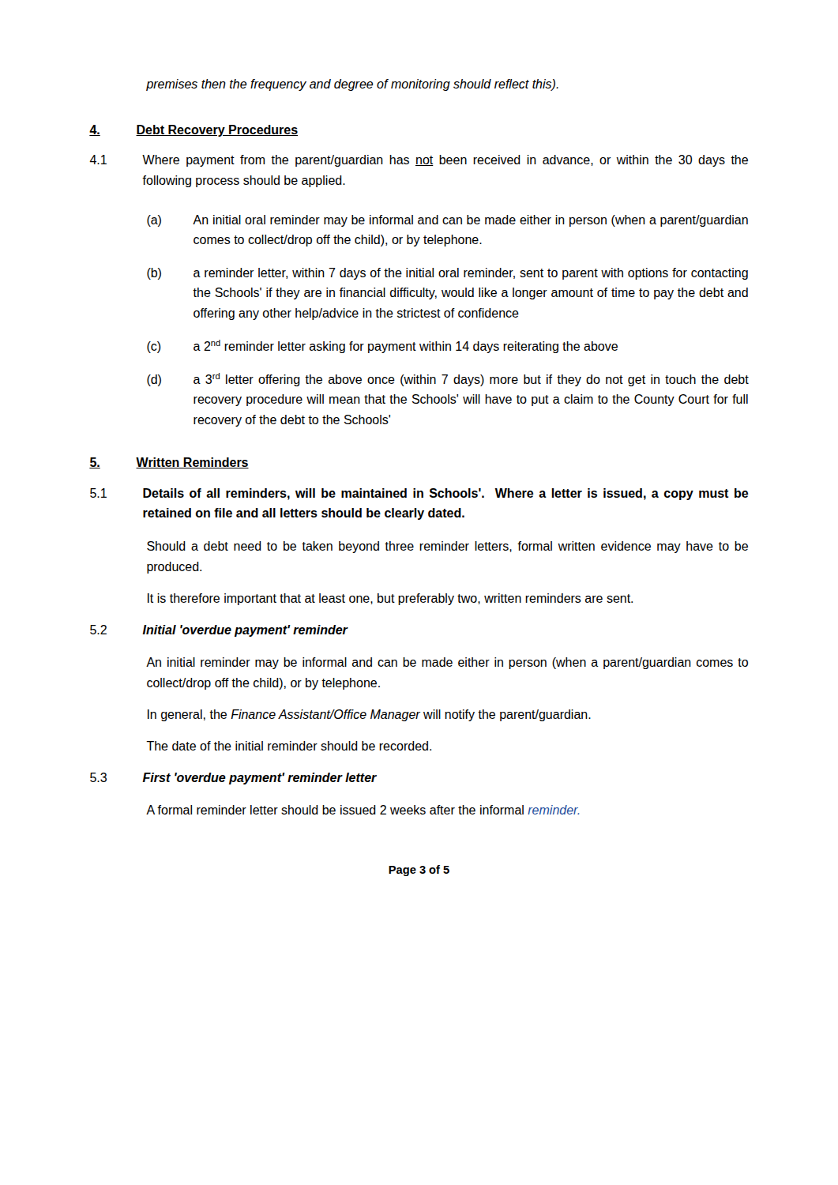premises then the frequency and degree of monitoring should reflect this).
4. Debt Recovery Procedures
4.1 Where payment from the parent/guardian has not been received in advance, or within the 30 days the following process should be applied.
(a) An initial oral reminder may be informal and can be made either in person (when a parent/guardian comes to collect/drop off the child), or by telephone.
(b) a reminder letter, within 7 days of the initial oral reminder, sent to parent with options for contacting the Schools' if they are in financial difficulty, would like a longer amount of time to pay the debt and offering any other help/advice in the strictest of confidence
(c) a 2nd reminder letter asking for payment within 14 days reiterating the above
(d) a 3rd letter offering the above once (within 7 days) more but if they do not get in touch the debt recovery procedure will mean that the Schools' will have to put a claim to the County Court for full recovery of the debt to the Schools'
5. Written Reminders
5.1 Details of all reminders, will be maintained in Schools'. Where a letter is issued, a copy must be retained on file and all letters should be clearly dated.
Should a debt need to be taken beyond three reminder letters, formal written evidence may have to be produced.
It is therefore important that at least one, but preferably two, written reminders are sent.
5.2 Initial 'overdue payment' reminder
An initial reminder may be informal and can be made either in person (when a parent/guardian comes to collect/drop off the child), or by telephone.
In general, the Finance Assistant/Office Manager will notify the parent/guardian.
The date of the initial reminder should be recorded.
5.3 First 'overdue payment' reminder letter
A formal reminder letter should be issued 2 weeks after the informal reminder.
Page 3 of 5